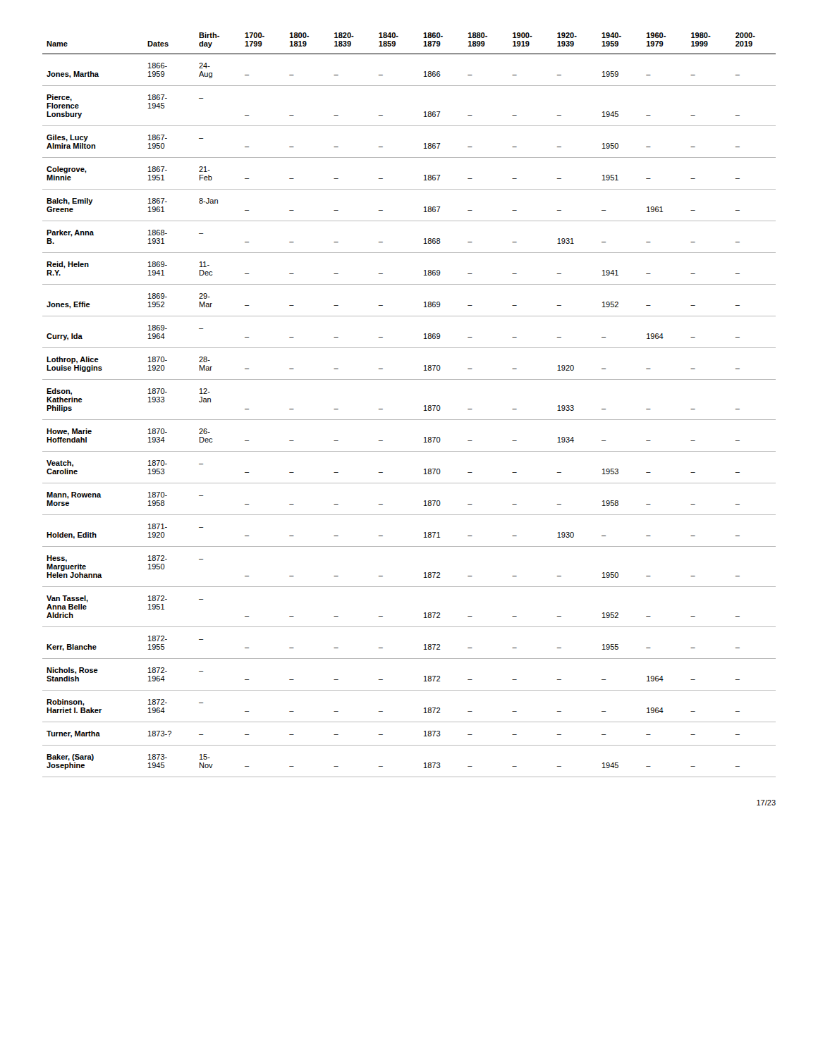| Name | Dates | Birth- day | 1700- 1799 | 1800- 1819 | 1820- 1839 | 1840- 1859 | 1860- 1879 | 1880- 1899 | 1900- 1919 | 1920- 1939 | 1940- 1959 | 1960- 1979 | 1980- 1999 | 2000- 2019 |
| --- | --- | --- | --- | --- | --- | --- | --- | --- | --- | --- | --- | --- | --- | --- |
| Jones, Martha | 1866- 1959 | 24- Aug | – | – | – | – | 1866 | – | – | – | 1959 | – | – | – |
| Pierce, Florence Lonsbury | 1867- 1945 | – | – | – | – | – | 1867 | – | – | – | 1945 | – | – | – |
| Giles, Lucy Almira Milton | 1867- 1950 | – | – | – | – | – | 1867 | – | – | – | 1950 | – | – | – |
| Colegrove, Minnie | 1867- 1951 | 21- Feb | – | – | – | – | 1867 | – | – | – | 1951 | – | – | – |
| Balch, Emily Greene | 1867- 1961 | 8-Jan | – | – | – | – | 1867 | – | – | – | – | 1961 | – | – |
| Parker, Anna B. | 1868- 1931 | – | – | – | – | – | 1868 | – | – | 1931 | – | – | – | – |
| Reid, Helen R.Y. | 1869- 1941 | 11- Dec | – | – | – | – | 1869 | – | – | – | 1941 | – | – | – |
| Jones, Effie | 1869- 1952 | 29- Mar | – | – | – | – | 1869 | – | – | – | 1952 | – | – | – |
| Curry, Ida | 1869- 1964 | – | – | – | – | – | 1869 | – | – | – | – | 1964 | – | – |
| Lothrop, Alice Louise Higgins | 1870- 1920 | 28- Mar | – | – | – | – | 1870 | – | – | 1920 | – | – | – | – |
| Edson, Katherine Philips | 1870- 1933 | 12- Jan | – | – | – | – | 1870 | – | – | 1933 | – | – | – | – |
| Howe, Marie Hoffendahl | 1870- 1934 | 26- Dec | – | – | – | – | 1870 | – | – | 1934 | – | – | – | – |
| Veatch, Caroline | 1870- 1953 | – | – | – | – | – | 1870 | – | – | – | 1953 | – | – | – |
| Mann, Rowena Morse | 1870- 1958 | – | – | – | – | – | 1870 | – | – | – | 1958 | – | – | – |
| Holden, Edith | 1871- 1920 | – | – | – | – | – | 1871 | – | – | 1930 | – | – | – | – |
| Hess, Marguerite Helen Johanna | 1872- 1950 | – | – | – | – | – | 1872 | – | – | – | 1950 | – | – | – |
| Van Tassel, Anna Belle Aldrich | 1872- 1951 | – | – | – | – | – | 1872 | – | – | – | 1952 | – | – | – |
| Kerr, Blanche | 1872- 1955 | – | – | – | – | – | 1872 | – | – | – | 1955 | – | – | – |
| Nichols, Rose Standish | 1872- 1964 | – | – | – | – | – | 1872 | – | – | – | – | 1964 | – | – |
| Robinson, Harriet I. Baker | 1872- 1964 | – | – | – | – | – | 1872 | – | – | – | – | 1964 | – | – |
| Turner, Martha | 1873-? | – | – | – | – | – | 1873 | – | – | – | – | – | – | – |
| Baker, (Sara) Josephine | 1873- 1945 | 15- Nov | – | – | – | – | 1873 | – | – | – | 1945 | – | – | – |
17/23